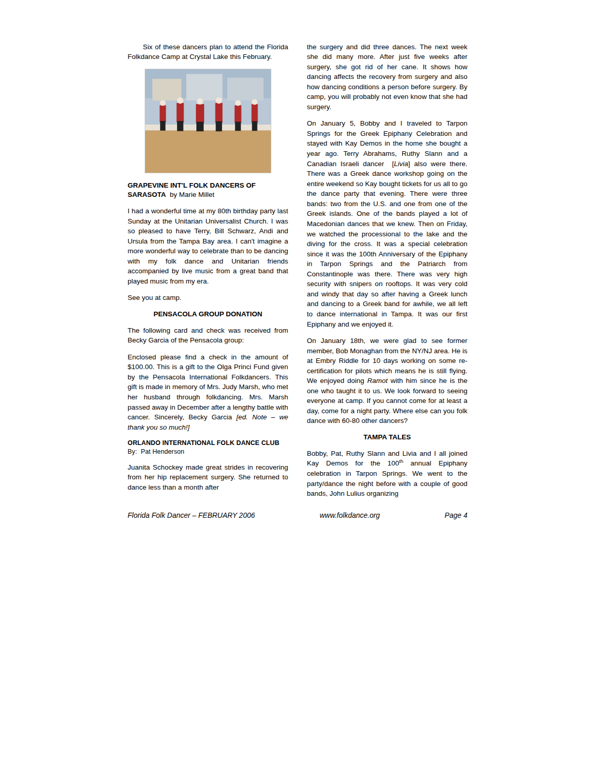Six of these dancers plan to attend the Florida Folkdance Camp at Crystal Lake this February.
GRAPEVINE INT'L FOLK DANCERS OF SARASOTA by Marie Millet
I had a wonderful time at my 80th birthday party last Sunday at the Unitarian Universalist Church. I was so pleased to have Terry, Bill Schwarz, Andi and Ursula from the Tampa Bay area. I can't imagine a more wonderful way to celebrate than to be dancing with my folk dance and Unitarian friends accompanied by live music from a great band that played music from my era.
See you at camp.
PENSACOLA GROUP DONATION
The following card and check was received from Becky Garcia of the Pensacola group:
Enclosed please find a check in the amount of $100.00. This is a gift to the Olga Princi Fund given by the Pensacola International Folkdancers. This gift is made in memory of Mrs. Judy Marsh, who met her husband through folkdancing. Mrs. Marsh passed away in December after a lengthy battle with cancer. Sincerely, Becky Garcia [ed. Note – we thank you so much!]
ORLANDO INTERNATIONAL FOLK DANCE CLUB
By: Pat Henderson
Juanita Schockey made great strides in recovering from her hip replacement surgery. She returned to dance less than a month after
the surgery and did three dances. The next week she did many more. After just five weeks after surgery, she got rid of her cane. It shows how dancing affects the recovery from surgery and also how dancing conditions a person before surgery. By camp, you will probably not even know that she had surgery.
On January 5, Bobby and I traveled to Tarpon Springs for the Greek Epiphany Celebration and stayed with Kay Demos in the home she bought a year ago. Terry Abrahams, Ruthy Slann and a Canadian Israeli dancer [Livia] also were there. There was a Greek dance workshop going on the entire weekend so Kay bought tickets for us all to go the dance party that evening. There were three bands: two from the U.S. and one from one of the Greek islands. One of the bands played a lot of Macedonian dances that we knew. Then on Friday, we watched the processional to the lake and the diving for the cross. It was a special celebration since it was the 100th Anniversary of the Epiphany in Tarpon Springs and the Patriarch from Constantinople was there. There was very high security with snipers on rooftops. It was very cold and windy that day so after having a Greek lunch and dancing to a Greek band for awhile, we all left to dance international in Tampa. It was our first Epiphany and we enjoyed it.
On January 18th, we were glad to see former member, Bob Monaghan from the NY/NJ area. He is at Embry Riddle for 10 days working on some re-certification for pilots which means he is still flying. We enjoyed doing Ramot with him since he is the one who taught it to us. We look forward to seeing everyone at camp. If you cannot come for at least a day, come for a night party. Where else can you folk dance with 60-80 other dancers?
TAMPA TALES
Bobby, Pat, Ruthy Slann and Livia and I all joined Kay Demos for the 100th annual Epiphany celebration in Tarpon Springs. We went to the party/dance the night before with a couple of good bands, John Lulius organizing
Florida Folk Dancer – FEBRUARY 2006 www.folkdance.org Page 4